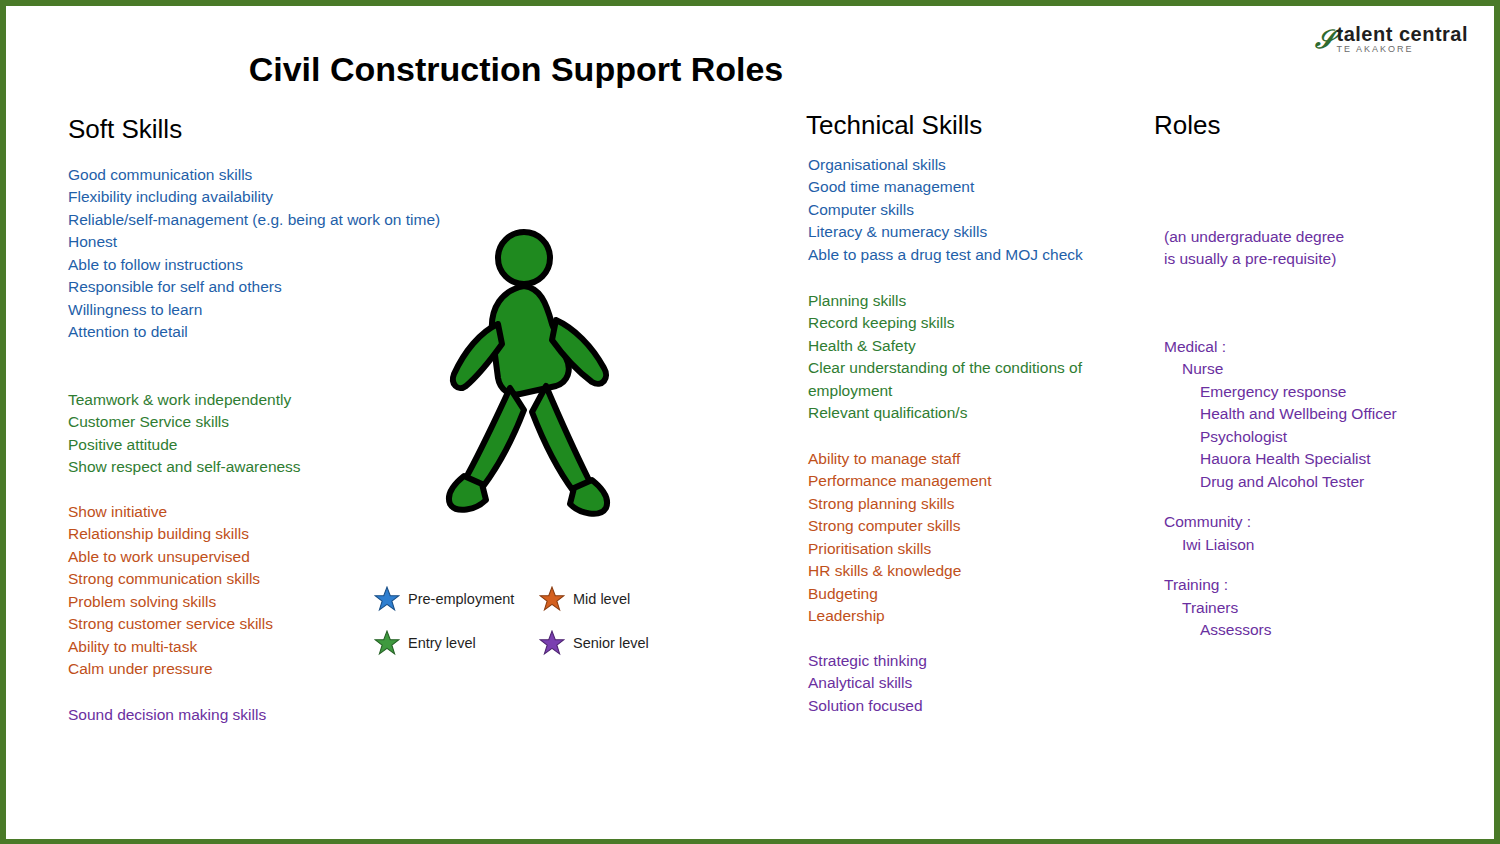𝒮
talent central
TE AKAKORE
Civil Construction Support Roles
Soft Skills
Technical Skills
Roles
Good communication skills
Flexibility including availability
Reliable/self-management (e.g. being at work on time)
Honest
Able to follow instructions
Responsible for self and others
Willingness to learn
Attention to detail
Teamwork & work independently
Customer Service skills
Positive attitude
Show respect and self-awareness
Show initiative
Relationship building skills
Able to work unsupervised
Strong communication skills
Problem solving skills
Strong customer service skills
Ability to multi-task
Calm under pressure
Sound decision making skills
Organisational skills
Good time management
Computer skills
Literacy & numeracy skills
Able to pass a drug test and MOJ check
Planning skills
Record keeping skills
Health & Safety
Clear understanding of the conditions of employment
Relevant qualification/s
Ability to manage staff
Performance management
Strong planning skills
Strong computer skills
Prioritisation skills
HR skills & knowledge
Budgeting
Leadership
Strategic thinking
Analytical skills
Solution focused
(an undergraduate degree
is usually a pre-requisite)
Medical :
Nurse
Emergency response
Health and Wellbeing Officer
Psychologist
Hauora Health Specialist
Drug and Alcohol Tester
Community :
Iwi Liaison
Training :
Trainers
Assessors
Pre-employment
Mid level
Entry level
Senior level